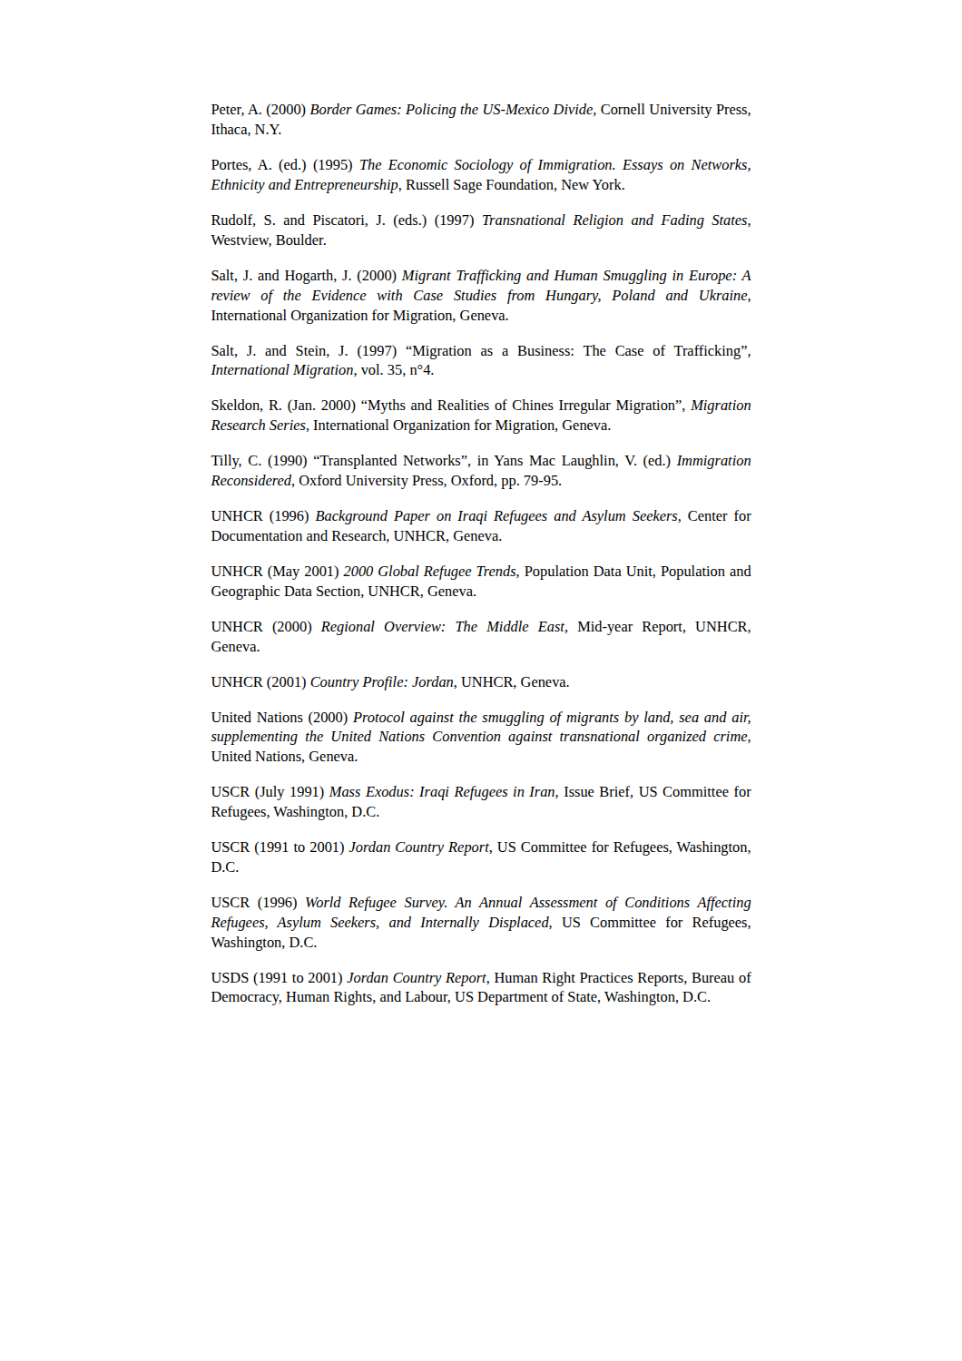Peter, A. (2000) Border Games: Policing the US-Mexico Divide, Cornell University Press, Ithaca, N.Y.
Portes, A. (ed.) (1995) The Economic Sociology of Immigration. Essays on Networks, Ethnicity and Entrepreneurship, Russell Sage Foundation, New York.
Rudolf, S. and Piscatori, J. (eds.) (1997) Transnational Religion and Fading States, Westview, Boulder.
Salt, J. and Hogarth, J. (2000) Migrant Trafficking and Human Smuggling in Europe: A review of the Evidence with Case Studies from Hungary, Poland and Ukraine, International Organization for Migration, Geneva.
Salt, J. and Stein, J. (1997) “Migration as a Business: The Case of Trafficking”, International Migration, vol. 35, n°4.
Skeldon, R. (Jan. 2000) “Myths and Realities of Chines Irregular Migration”, Migration Research Series, International Organization for Migration, Geneva.
Tilly, C. (1990) “Transplanted Networks”, in Yans Mac Laughlin, V. (ed.) Immigration Reconsidered, Oxford University Press, Oxford, pp. 79-95.
UNHCR (1996) Background Paper on Iraqi Refugees and Asylum Seekers, Center for Documentation and Research, UNHCR, Geneva.
UNHCR (May 2001) 2000 Global Refugee Trends, Population Data Unit, Population and Geographic Data Section, UNHCR, Geneva.
UNHCR (2000) Regional Overview: The Middle East, Mid-year Report, UNHCR, Geneva.
UNHCR (2001) Country Profile: Jordan, UNHCR, Geneva.
United Nations (2000) Protocol against the smuggling of migrants by land, sea and air, supplementing the United Nations Convention against transnational organized crime, United Nations, Geneva.
USCR (July 1991) Mass Exodus: Iraqi Refugees in Iran, Issue Brief, US Committee for Refugees, Washington, D.C.
USCR (1991 to 2001) Jordan Country Report, US Committee for Refugees, Washington, D.C.
USCR (1996) World Refugee Survey. An Annual Assessment of Conditions Affecting Refugees, Asylum Seekers, and Internally Displaced, US Committee for Refugees, Washington, D.C.
USDS (1991 to 2001) Jordan Country Report, Human Right Practices Reports, Bureau of Democracy, Human Rights, and Labour, US Department of State, Washington, D.C.